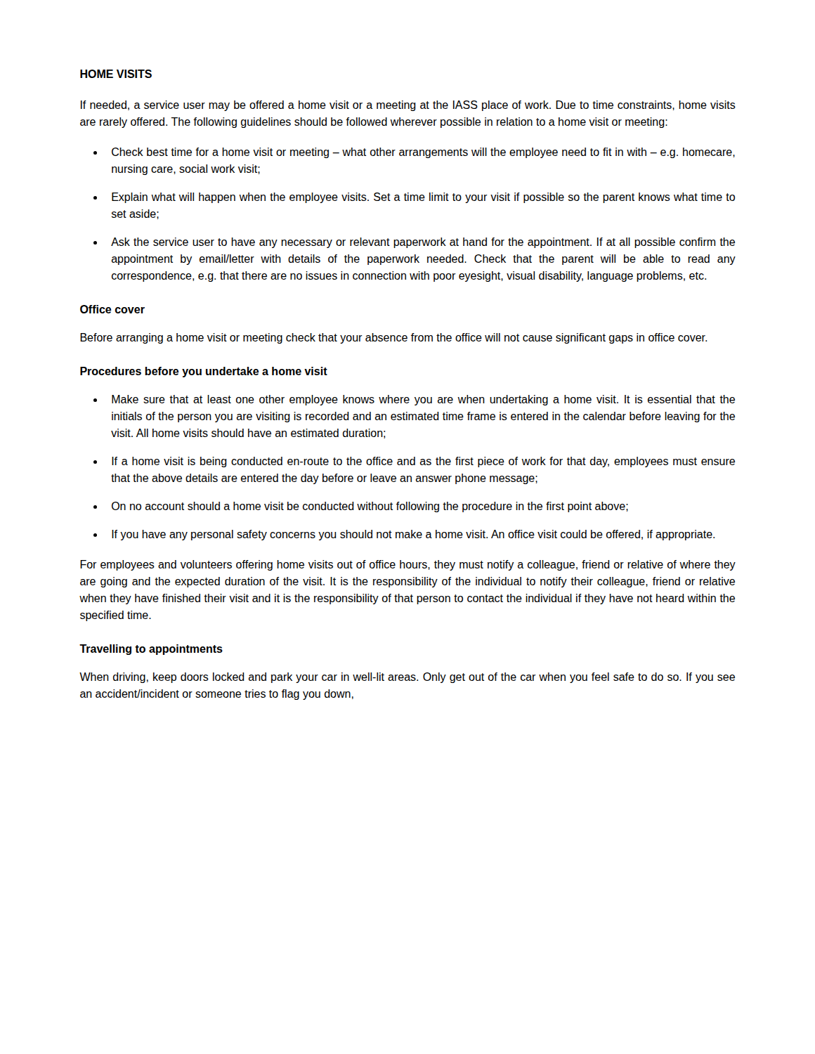HOME VISITS
If needed, a service user may be offered a home visit or a meeting at the IASS place of work. Due to time constraints, home visits are rarely offered. The following guidelines should be followed wherever possible in relation to a home visit or meeting:
Check best time for a home visit or meeting – what other arrangements will the employee need to fit in with – e.g. homecare, nursing care, social work visit;
Explain what will happen when the employee visits. Set a time limit to your visit if possible so the parent knows what time to set aside;
Ask the service user to have any necessary or relevant paperwork at hand for the appointment. If at all possible confirm the appointment by email/letter with details of the paperwork needed. Check that the parent will be able to read any correspondence, e.g. that there are no issues in connection with poor eyesight, visual disability, language problems, etc.
Office cover
Before arranging a home visit or meeting check that your absence from the office will not cause significant gaps in office cover.
Procedures before you undertake a home visit
Make sure that at least one other employee knows where you are when undertaking a home visit. It is essential that the initials of the person you are visiting is recorded and an estimated time frame is entered in the calendar before leaving for the visit. All home visits should have an estimated duration;
If a home visit is being conducted en-route to the office and as the first piece of work for that day, employees must ensure that the above details are entered the day before or leave an answer phone message;
On no account should a home visit be conducted without following the procedure in the first point above;
If you have any personal safety concerns you should not make a home visit. An office visit could be offered, if appropriate.
For employees and volunteers offering home visits out of office hours, they must notify a colleague, friend or relative of where they are going and the expected duration of the visit. It is the responsibility of the individual to notify their colleague, friend or relative when they have finished their visit and it is the responsibility of that person to contact the individual if they have not heard within the specified time.
Travelling to appointments
When driving, keep doors locked and park your car in well-lit areas. Only get out of the car when you feel safe to do so. If you see an accident/incident or someone tries to flag you down,